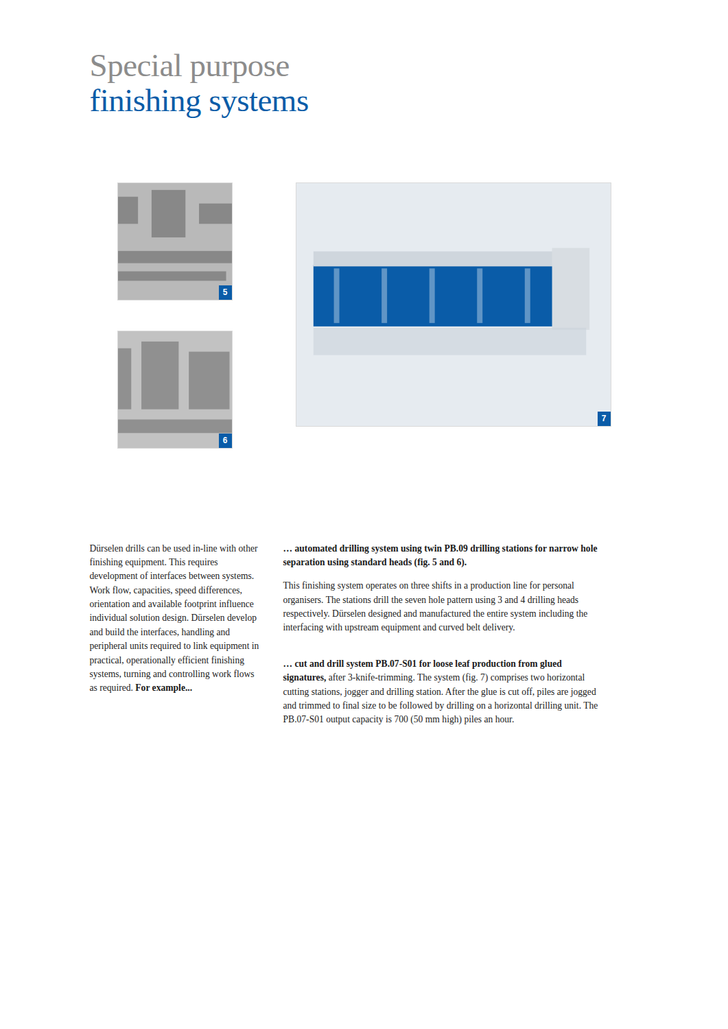Special purpose finishing systems
5
6
7
Dürselen drills can be used in-line with other finishing equipment. This requires development of interfaces between systems. Work flow, capacities, speed differences, orientation and available footprint influence individual solution design. Dürselen develop and build the interfaces, handling and peripheral units required to link equipment in practical, operationally efficient finishing systems, turning and controlling work flows as required. For example...
… automated drilling system using twin PB.09 drilling stations for narrow hole separation using standard heads (fig. 5 and 6).
This finishing system operates on three shifts in a production line for personal organisers. The stations drill the seven hole pattern using 3 and 4 drilling heads respectively. Dürselen designed and manufactured the entire system including the interfacing with upstream equipment and curved belt delivery.
… cut and drill system PB.07-S01 for loose leaf production from glued signatures, after 3-knife-trimming. The system (fig. 7) comprises two horizontal cutting stations, jogger and drilling station. After the glue is cut off, piles are jogged and trimmed to final size to be followed by drilling on a horizontal drilling unit. The PB.07-S01 output capacity is 700 (50 mm high) piles an hour.